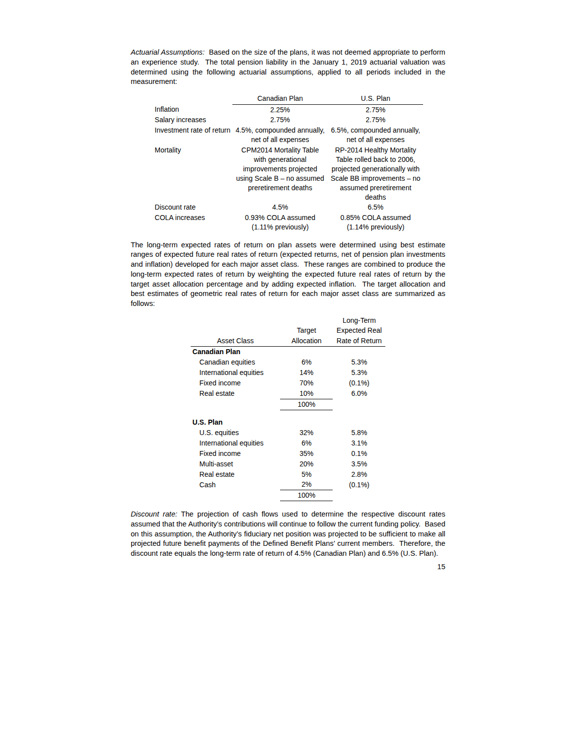Actuarial Assumptions: Based on the size of the plans, it was not deemed appropriate to perform an experience study. The total pension liability in the January 1, 2019 actuarial valuation was determined using the following actuarial assumptions, applied to all periods included in the measurement:
| | Canadian Plan | U.S. Plan |
| Inflation | 2.25% | 2.75% |
| Salary increases | 2.75% | 2.75% |
| Investment rate of return | 4.5%, compounded annually, net of all expenses | 6.5%, compounded annually, net of all expenses |
| Mortality | CPM2014 Mortality Table with generational improvements projected using Scale B – no assumed preretirement deaths | RP-2014 Healthy Mortality Table rolled back to 2006, projected generationally with Scale BB improvements – no assumed preretirement deaths |
| Discount rate | 4.5% | 6.5% |
| COLA increases | 0.93% COLA assumed (1.11% previously) | 0.85% COLA assumed (1.14% previously) |
The long-term expected rates of return on plan assets were determined using best estimate ranges of expected future real rates of return (expected returns, net of pension plan investments and inflation) developed for each major asset class. These ranges are combined to produce the long-term expected rates of return by weighting the expected future real rates of return by the target asset allocation percentage and by adding expected inflation. The target allocation and best estimates of geometric real rates of return for each major asset class are summarized as follows:
| | | Long-Term |
| --- | --- | --- |
| | Target | Expected Real |
| Asset Class | Allocation | Rate of Return |
| Canadian Plan | | |
| Canadian equities | 6% | 5.3% |
| International equities | 14% | 5.3% |
| Fixed income | 70% | (0.1%) |
| Real estate | 10% | 6.0% |
| | 100% | |
| U.S. Plan | | |
| U.S. equities | 32% | 5.8% |
| International equities | 6% | 3.1% |
| Fixed income | 35% | 0.1% |
| Multi-asset | 20% | 3.5% |
| Real estate | 5% | 2.8% |
| Cash | 2% | (0.1%) |
| | 100% | |
Discount rate: The projection of cash flows used to determine the respective discount rates assumed that the Authority’s contributions will continue to follow the current funding policy. Based on this assumption, the Authority’s fiduciary net position was projected to be sufficient to make all projected future benefit payments of the Defined Benefit Plans’ current members. Therefore, the discount rate equals the long-term rate of return of 4.5% (Canadian Plan) and 6.5% (U.S. Plan).
15